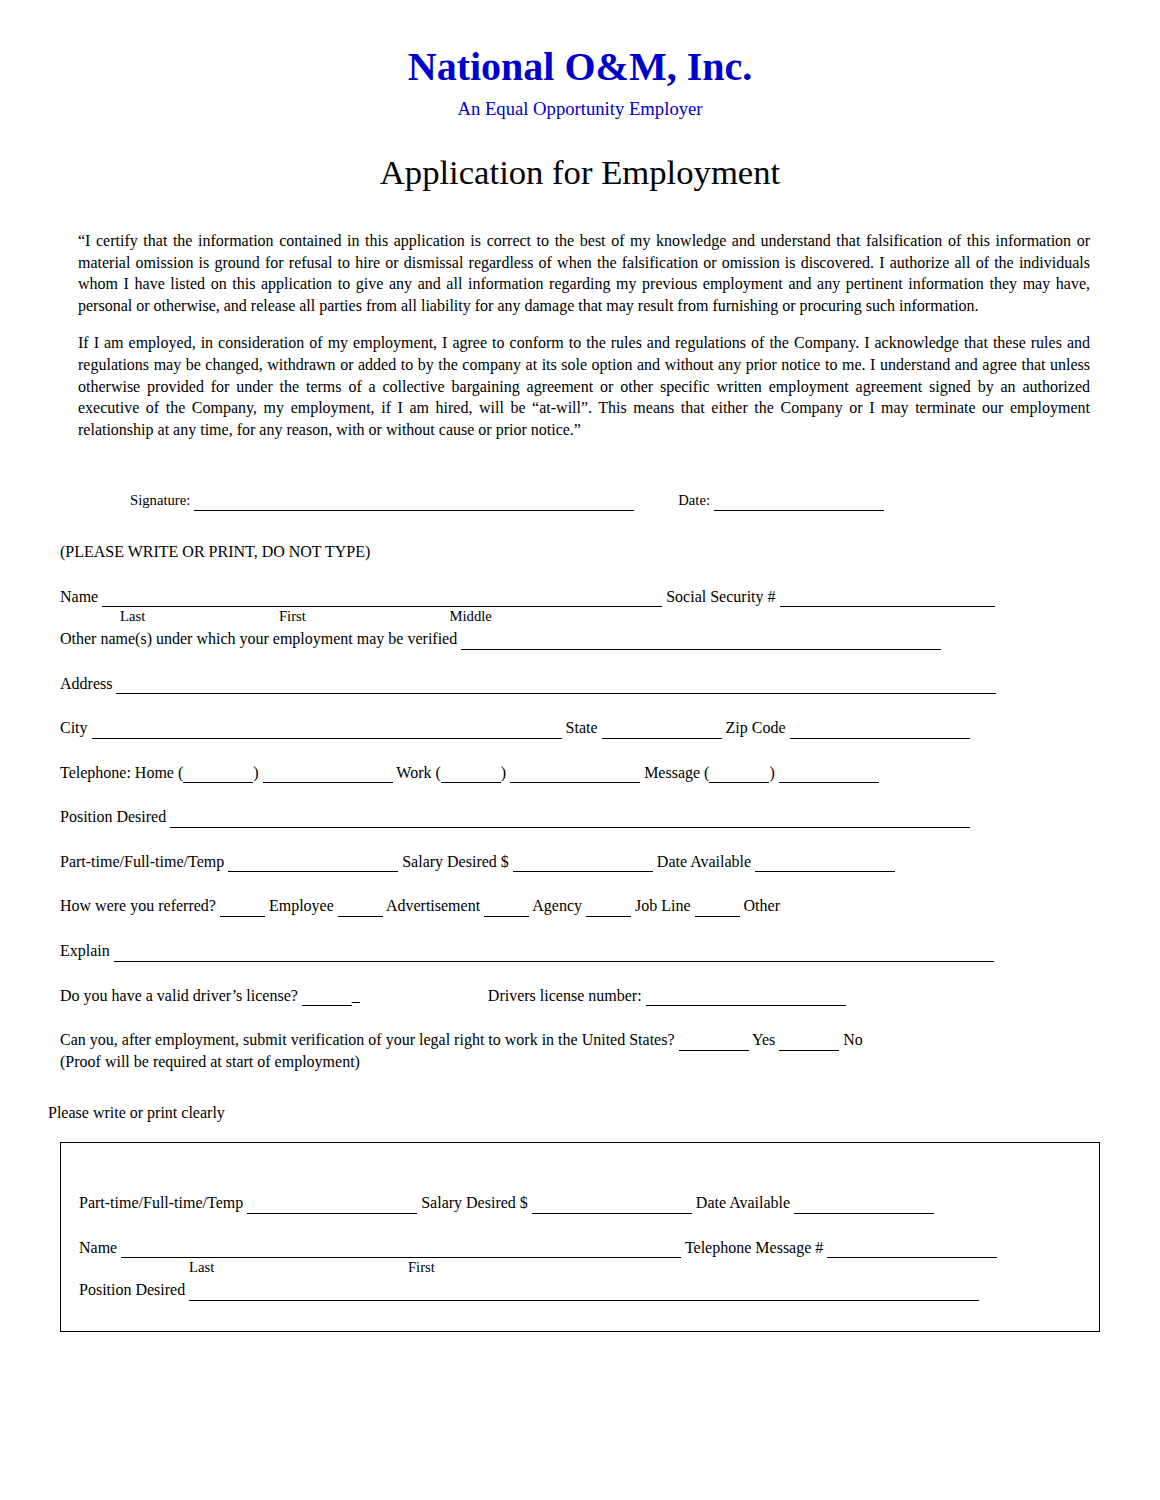National O&M, Inc.
An Equal Opportunity Employer
Application for Employment
“I certify that the information contained in this application is correct to the best of my knowledge and understand that falsification of this information or material omission is ground for refusal to hire or dismissal regardless of when the falsification or omission is discovered. I authorize all of the individuals whom I have listed on this application to give any and all information regarding my previous employment and any pertinent information they may have, personal or otherwise, and release all parties from all liability for any damage that may result from furnishing or procuring such information.
If I am employed, in consideration of my employment, I agree to conform to the rules and regulations of the Company. I acknowledge that these rules and regulations may be changed, withdrawn or added to by the company at its sole option and without any prior notice to me. I understand and agree that unless otherwise provided for under the terms of a collective bargaining agreement or other specific written employment agreement signed by an authorized executive of the Company, my employment, if I am hired, will be “at-will”. This means that either the Company or I may terminate our employment relationship at any time, for any reason, with or without cause or prior notice.”
Signature: Date:
(PLEASE WRITE OR PRINT, DO NOT TYPE)
Name Social Security #
Last First Middle
Other name(s) under which your employment may be verified
Address
City State Zip Code
Telephone: Home ( ) Work ( ) Message ( )
Position Desired
Part-time/Full-time/Temp Salary Desired $ Date Available
How were you referred? Employee Advertisement Agency Job Line Other
Explain
Do you have a valid driver’s license? _ Drivers license number:
Can you, after employment, submit verification of your legal right to work in the United States? Yes No
(Proof will be required at start of employment)
Please write or print clearly
Part-time/Full-time/Temp Salary Desired $ Date Available
Name Telephone Message #
Last First
Position Desired